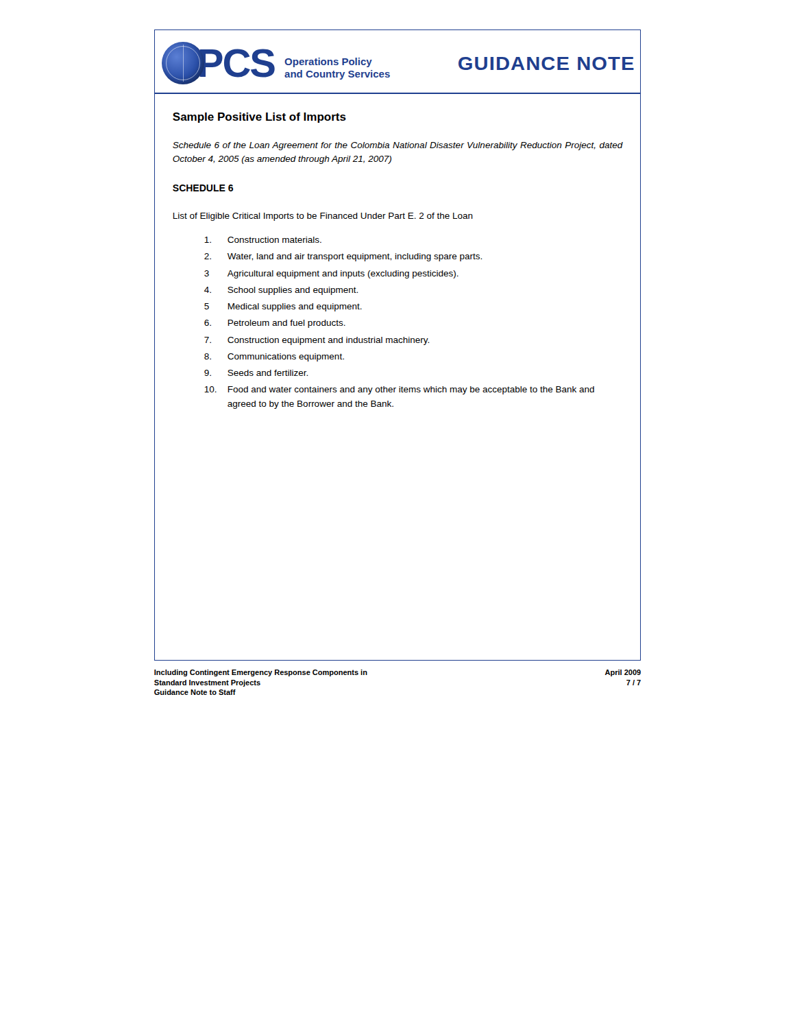PCS
Operations Policy
and Country Services
GUIDANCE NOTE
Sample Positive List of Imports
Schedule 6 of the Loan Agreement for the Colombia National Disaster Vulnerability Reduction Project, dated October 4, 2005 (as amended through April 21, 2007)
SCHEDULE 6
List of Eligible Critical Imports to be Financed Under Part E. 2 of the Loan
1. Construction materials.
2. Water, land and air transport equipment, including spare parts.
3 Agricultural equipment and inputs (excluding pesticides).
4. School supplies and equipment.
5 Medical supplies and equipment.
6. Petroleum and fuel products.
7. Construction equipment and industrial machinery.
8. Communications equipment.
9. Seeds and fertilizer.
10. Food and water containers and any other items which may be acceptable to the Bank and agreed to by the Borrower and the Bank.
Including Contingent Emergency Response Components in
Standard Investment Projects
Guidance Note to Staff
April 2009
7 / 7